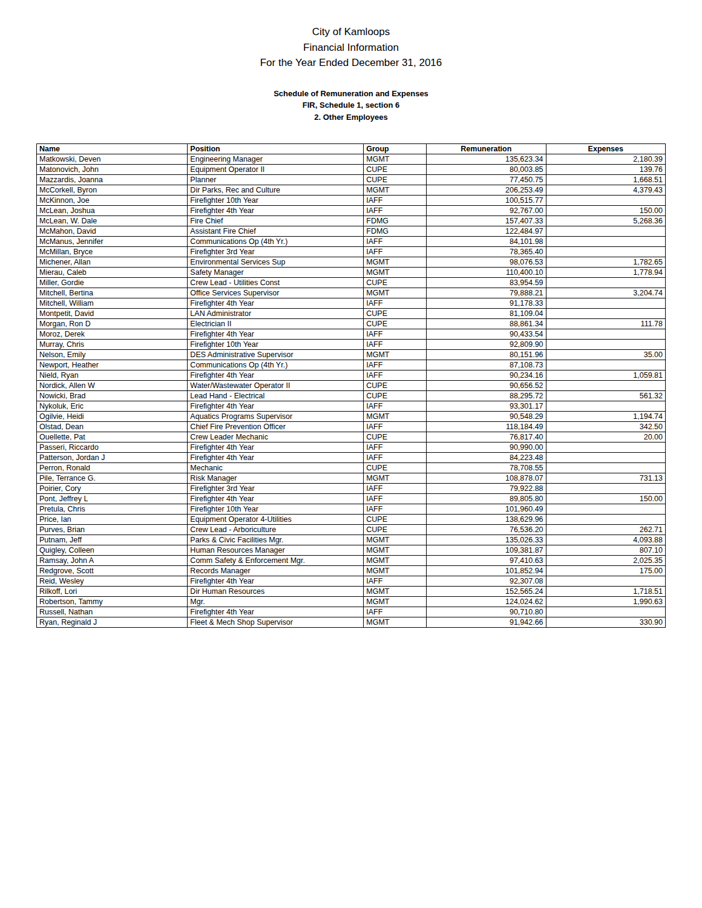City of Kamloops
Financial Information
For the Year Ended December 31, 2016
Schedule of Remuneration and Expenses
FIR, Schedule 1, section 6
2. Other Employees
| Name | Position | Group | Remuneration | Expenses |
| --- | --- | --- | --- | --- |
| Matkowski, Deven | Engineering Manager | MGMT | 135,623.34 | 2,180.39 |
| Matonovich, John | Equipment Operator II | CUPE | 80,003.85 | 139.76 |
| Mazzardis, Joanna | Planner | CUPE | 77,450.75 | 1,668.51 |
| McCorkell, Byron | Dir Parks, Rec and Culture | MGMT | 206,253.49 | 4,379.43 |
| McKinnon, Joe | Firefighter 10th Year | IAFF | 100,515.77 | |
| McLean, Joshua | Firefighter 4th Year | IAFF | 92,767.00 | 150.00 |
| McLean, W. Dale | Fire Chief | FDMG | 157,407.33 | 5,268.36 |
| McMahon, David | Assistant Fire Chief | FDMG | 122,484.97 | |
| McManus, Jennifer | Communications Op (4th Yr.) | IAFF | 84,101.98 | |
| McMillan, Bryce | Firefighter 3rd Year | IAFF | 78,365.40 | |
| Michener, Allan | Environmental Services Sup | MGMT | 98,076.53 | 1,782.65 |
| Mierau, Caleb | Safety Manager | MGMT | 110,400.10 | 1,778.94 |
| Miller, Gordie | Crew Lead - Utilities Const | CUPE | 83,954.59 | |
| Mitchell, Bertina | Office Services Supervisor | MGMT | 79,888.21 | 3,204.74 |
| Mitchell, William | Firefighter 4th Year | IAFF | 91,178.33 | |
| Montpetit, David | LAN Administrator | CUPE | 81,109.04 | |
| Morgan, Ron D | Electrician II | CUPE | 88,861.34 | 111.78 |
| Moroz, Derek | Firefighter 4th Year | IAFF | 90,433.54 | |
| Murray, Chris | Firefighter 10th Year | IAFF | 92,809.90 | |
| Nelson, Emily | DES Administrative Supervisor | MGMT | 80,151.96 | 35.00 |
| Newport, Heather | Communications Op (4th Yr.) | IAFF | 87,108.73 | |
| Nield, Ryan | Firefighter 4th Year | IAFF | 90,234.16 | 1,059.81 |
| Nordick, Allen W | Water/Wastewater Operator II | CUPE | 90,656.52 | |
| Nowicki, Brad | Lead Hand - Electrical | CUPE | 88,295.72 | 561.32 |
| Nykoluk, Eric | Firefighter 4th Year | IAFF | 93,301.17 | |
| Ogilvie, Heidi | Aquatics Programs Supervisor | MGMT | 90,548.29 | 1,194.74 |
| Olstad, Dean | Chief Fire Prevention Officer | IAFF | 118,184.49 | 342.50 |
| Ouellette, Pat | Crew Leader Mechanic | CUPE | 76,817.40 | 20.00 |
| Passeri, Riccardo | Firefighter 4th Year | IAFF | 90,990.00 | |
| Patterson, Jordan J | Firefighter 4th Year | IAFF | 84,223.48 | |
| Perron, Ronald | Mechanic | CUPE | 78,708.55 | |
| Pile, Terrance G. | Risk Manager | MGMT | 108,878.07 | 731.13 |
| Poirier, Cory | Firefighter 3rd Year | IAFF | 79,922.88 | |
| Pont, Jeffrey L | Firefighter 4th Year | IAFF | 89,805.80 | 150.00 |
| Pretula, Chris | Firefighter 10th Year | IAFF | 101,960.49 | |
| Price, Ian | Equipment Operator 4-Utilities | CUPE | 138,629.96 | |
| Purves, Brian | Crew Lead - Arboriculture | CUPE | 76,536.20 | 262.71 |
| Putnam, Jeff | Parks & Civic Facilities Mgr. | MGMT | 135,026.33 | 4,093.88 |
| Quigley, Colleen | Human Resources Manager | MGMT | 109,381.87 | 807.10 |
| Ramsay, John A | Comm Safety & Enforcement Mgr. | MGMT | 97,410.63 | 2,025.35 |
| Redgrove, Scott | Records Manager | MGMT | 101,852.94 | 175.00 |
| Reid, Wesley | Firefighter 4th Year | IAFF | 92,307.08 | |
| Rilkoff, Lori | Dir Human Resources | MGMT | 152,565.24 | 1,718.51 |
| Robertson, Tammy | Mgr. | MGMT | 124,024.62 | 1,990.63 |
| Russell, Nathan | Firefighter 4th Year | IAFF | 90,710.80 | |
| Ryan, Reginald J | Fleet & Mech Shop Supervisor | MGMT | 91,942.66 | 330.90 |